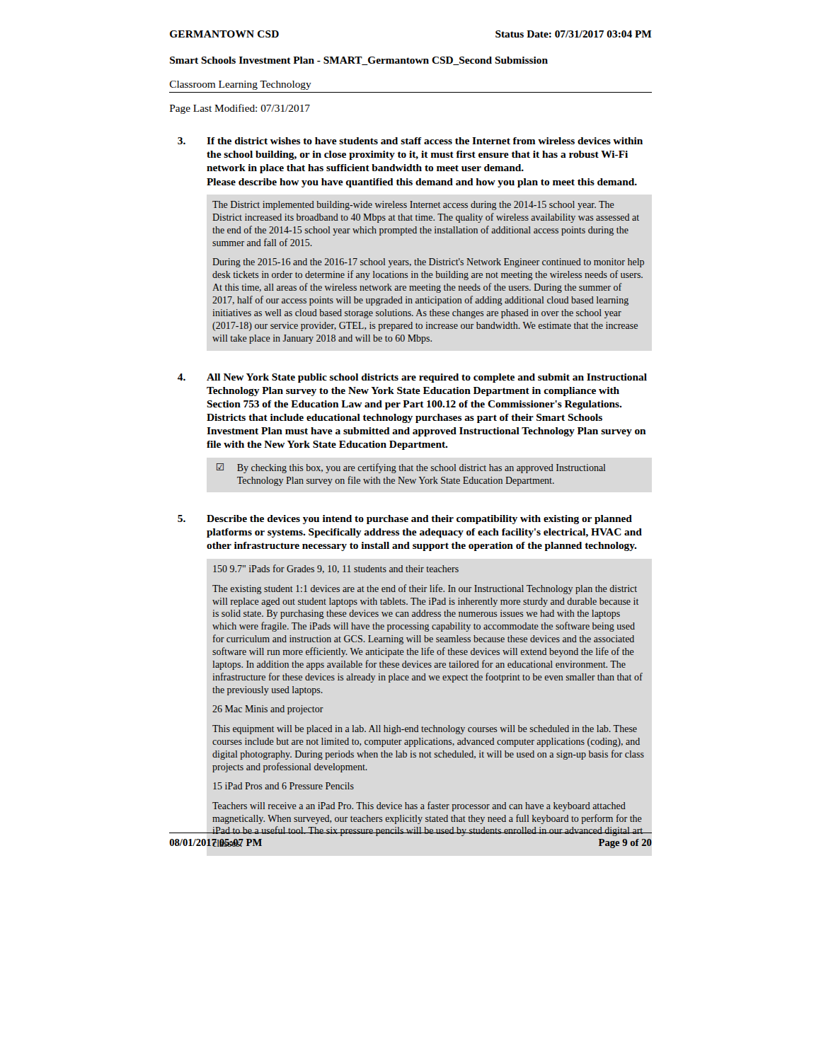GERMANTOWN CSD
Status Date: 07/31/2017 03:04 PM
Smart Schools Investment Plan - SMART_Germantown CSD_Second Submission
Classroom Learning Technology
Page Last Modified: 07/31/2017
3.
If the district wishes to have students and staff access the Internet from wireless devices within the school building, or in close proximity to it, it must first ensure that it has a robust Wi-Fi network in place that has sufficient bandwidth to meet user demand.
Please describe how you have quantified this demand and how you plan to meet this demand.
The District implemented building-wide wireless Internet access during the 2014-15 school year. The District increased its broadband to 40 Mbps at that time. The quality of wireless availability was assessed at the end of the 2014-15 school year which prompted the installation of additional access points during the summer and fall of 2015.
During the 2015-16 and the 2016-17 school years, the District's Network Engineer continued to monitor help desk tickets in order to determine if any locations in the building are not meeting the wireless needs of users. At this time, all areas of the wireless network are meeting the needs of the users. During the summer of 2017, half of our access points will be upgraded in anticipation of adding additional cloud based learning initiatives as well as cloud based storage solutions. As these changes are phased in over the school year (2017-18) our service provider, GTEL, is prepared to increase our bandwidth. We estimate that the increase will take place in January 2018 and will be to 60 Mbps.
4.
All New York State public school districts are required to complete and submit an Instructional Technology Plan survey to the New York State Education Department in compliance with Section 753 of the Education Law and per Part 100.12 of the Commissioner's Regulations.
Districts that include educational technology purchases as part of their Smart Schools Investment Plan must have a submitted and approved Instructional Technology Plan survey on file with the New York State Education Department.
☑
By checking this box, you are certifying that the school district has an approved Instructional Technology Plan survey on file with the New York State Education Department.
5.
Describe the devices you intend to purchase and their compatibility with existing or planned platforms or systems. Specifically address the adequacy of each facility's electrical, HVAC and other infrastructure necessary to install and support the operation of the planned technology.
150 9.7" iPads for Grades 9, 10, 11 students and their teachers
The existing student 1:1 devices are at the end of their life. In our Instructional Technology plan the district will replace aged out student laptops with tablets. The iPad is inherently more sturdy and durable because it is solid state. By purchasing these devices we can address the numerous issues we had with the laptops which were fragile. The iPads will have the processing capability to accommodate the software being used for curriculum and instruction at GCS. Learning will be seamless because these devices and the associated software will run more efficiently. We anticipate the life of these devices will extend beyond the life of the laptops. In addition the apps available for these devices are tailored for an educational environment. The infrastructure for these devices is already in place and we expect the footprint to be even smaller than that of the previously used laptops.
26 Mac Minis and projector
This equipment will be placed in a lab. All high-end technology courses will be scheduled in the lab. These courses include but are not limited to, computer applications, advanced computer applications (coding), and digital photography. During periods when the lab is not scheduled, it will be used on a sign-up basis for class projects and professional development.
15 iPad Pros and 6 Pressure Pencils
Teachers will receive a an iPad Pro. This device has a faster processor and can have a keyboard attached magnetically. When surveyed, our teachers explicitly stated that they need a full keyboard to perform for the iPad to be a useful tool. The six pressure pencils will be used by students enrolled in our advanced digital art classes.
08/01/2017 05:07 PM
Page 9 of 20